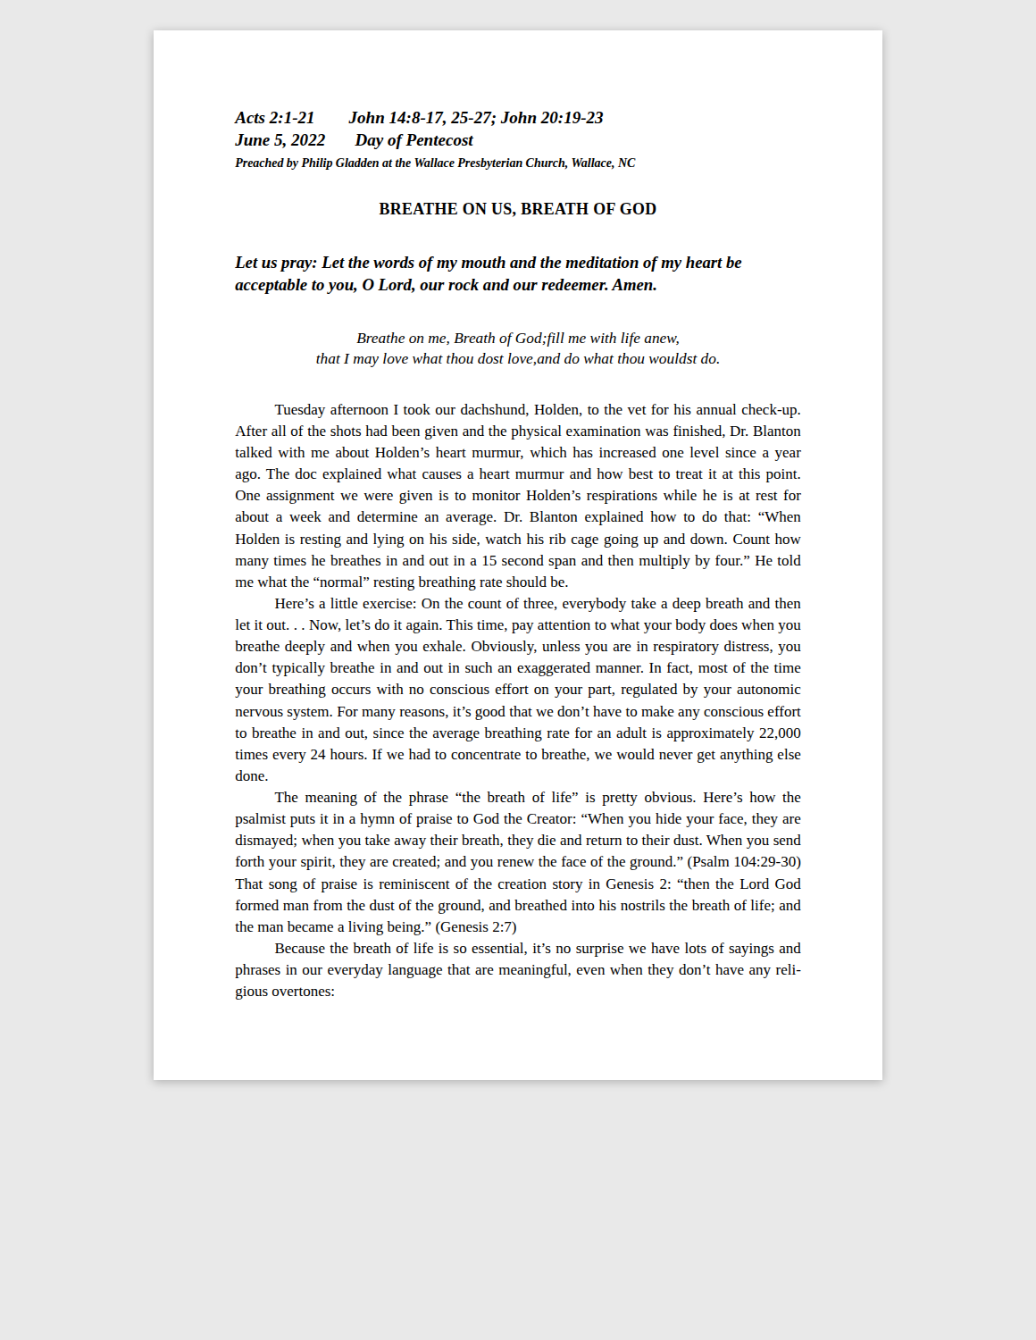Acts 2:1-21 John 14:8-17, 25-27; John 20:19-23 June 5, 2022 Day of Pentecost
Preached by Philip Gladden at the Wallace Presbyterian Church, Wallace, NC
BREATHE ON US, BREATH OF GOD
Let us pray: Let the words of my mouth and the meditation of my heart be acceptable to you, O Lord, our rock and our redeemer. Amen.
Breathe on me, Breath of God;fill me with life anew, that I may love what thou dost love,and do what thou wouldst do.
Tuesday afternoon I took our dachshund, Holden, to the vet for his annual check-up. After all of the shots had been given and the physical examination was finished, Dr. Blanton talked with me about Holden’s heart murmur, which has increased one level since a year ago. The doc explained what causes a heart murmur and how best to treat it at this point. One assignment we were given is to monitor Holden’s respirations while he is at rest for about a week and determine an average. Dr. Blanton explained how to do that: “When Holden is resting and lying on his side, watch his rib cage going up and down. Count how many times he breathes in and out in a 15 second span and then multiply by four.” He told me what the “normal” resting breathing rate should be.
Here’s a little exercise: On the count of three, everybody take a deep breath and then let it out. . . Now, let’s do it again. This time, pay attention to what your body does when you breathe deeply and when you exhale. Obviously, unless you are in respiratory distress, you don’t typically breathe in and out in such an exaggerated manner. In fact, most of the time your breathing occurs with no conscious effort on your part, regulated by your autonomic nervous system. For many reasons, it’s good that we don’t have to make any conscious effort to breathe in and out, since the average breathing rate for an adult is approximately 22,000 times every 24 hours. If we had to concentrate to breathe, we would never get anything else done.
The meaning of the phrase “the breath of life” is pretty obvious. Here’s how the psalmist puts it in a hymn of praise to God the Creator: “When you hide your face, they are dismayed; when you take away their breath, they die and return to their dust. When you send forth your spirit, they are created; and you renew the face of the ground.” (Psalm 104:29-30) That song of praise is reminiscent of the creation story in Genesis 2: “then the Lord God formed man from the dust of the ground, and breathed into his nostrils the breath of life; and the man became a living being.” (Genesis 2:7)
Because the breath of life is so essential, it’s no surprise we have lots of sayings and phrases in our everyday language that are meaningful, even when they don’t have any religious overtones: